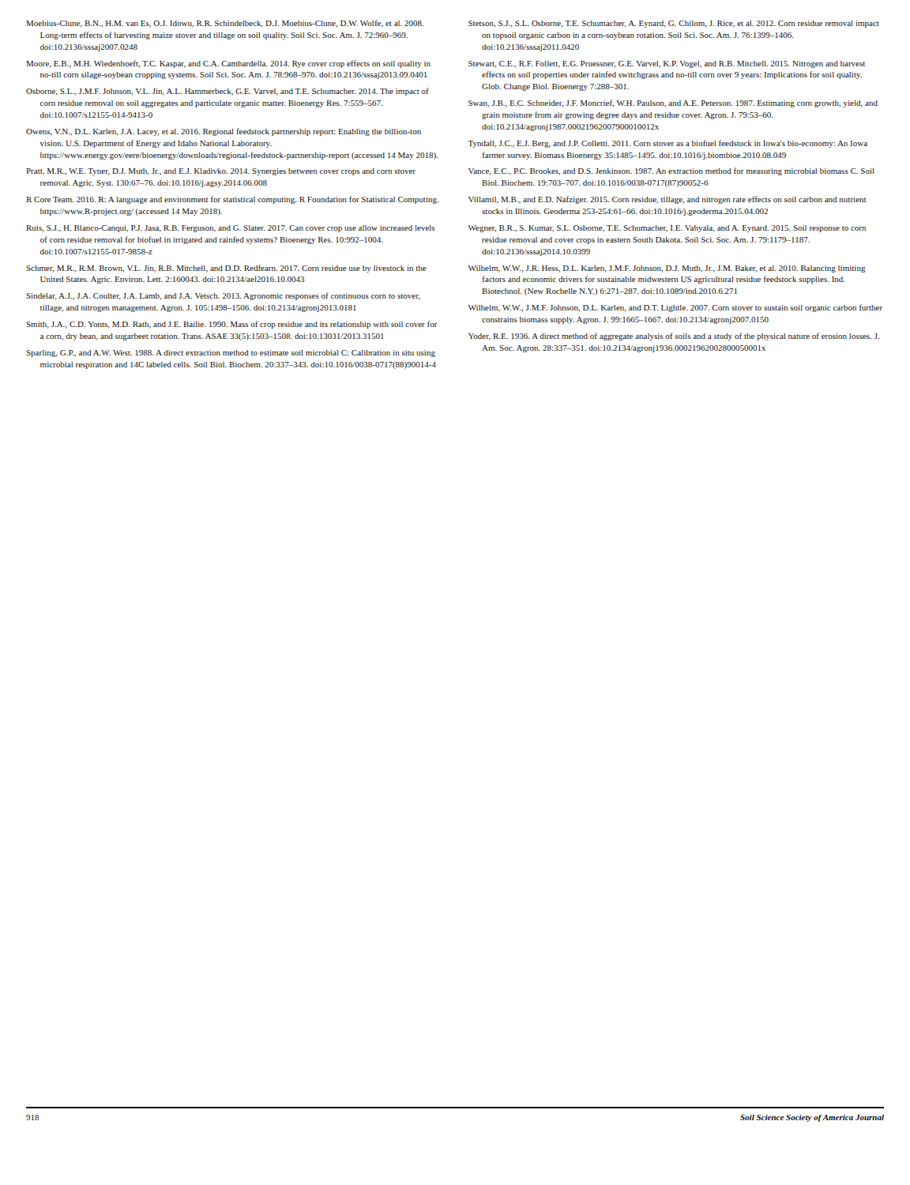Moebius-Clune, B.N., H.M. van Es, O.J. Idowu, R.R. Schindelbeck, D.J. Moebius-Clune, D.W. Wolfe, et al. 2008. Long-term effects of harvesting maize stover and tillage on soil quality. Soil Sci. Soc. Am. J. 72:960–969. doi:10.2136/sssaj2007.0248
Moore, E.B., M.H. Wiedenhoeft, T.C. Kaspar, and C.A. Cambardella. 2014. Rye cover crop effects on soil quality in no-till corn silage-soybean cropping systems. Soil Sci. Soc. Am. J. 78:968–976. doi:10.2136/sssaj2013.09.0401
Osborne, S.L., J.M.F. Johnson, V.L. Jin, A.L. Hammerbeck, G.E. Varvel, and T.E. Schumacher. 2014. The impact of corn residue removal on soil aggregates and particulate organic matter. Bioenergy Res. 7:559–567. doi:10.1007/s12155-014-9413-0
Owens, V.N., D.L. Karlen, J.A. Lacey, et al. 2016. Regional feedstock partnership report: Enabling the billion-ton vision. U.S. Department of Energy and Idaho National Laboratory. https://www.energy.gov/eere/bioenergy/downloads/regional-feedstock-partnership-report (accessed 14 May 2018).
Pratt, M.R., W.E. Tyner, D.J. Muth, Jr., and E.J. Kladivko. 2014. Synergies between cover crops and corn stover removal. Agric. Syst. 130:67–76. doi:10.1016/j.agsy.2014.06.008
R Core Team. 2016. R: A language and environment for statistical computing. R Foundation for Statistical Computing. https://www.R-project.org/ (accessed 14 May 2018).
Ruis, S.J., H. Blanco-Canqui, P.J. Jasa, R.B. Ferguson, and G. Slater. 2017. Can cover crop use allow increased levels of corn residue removal for biofuel in irrigated and rainfed systems? Bioenergy Res. 10:992–1004. doi:10.1007/s12155-017-9858-z
Schmer, M.R., R.M. Brown, V.L. Jin, R.B. Mitchell, and D.D. Redfearn. 2017. Corn residue use by livestock in the United States. Agric. Environ. Lett. 2:160043. doi:10.2134/ael2016.10.0043
Sindelar, A.J., J.A. Coulter, J.A. Lamb, and J.A. Vetsch. 2013. Agronomic responses of continuous corn to stover, tillage, and nitrogen management. Agron. J. 105:1498–1506. doi:10.2134/agronj2013.0181
Smith, J.A., C.D. Yonts, M.D. Rath, and J.E. Bailie. 1990. Mass of crop residue and its relationship with soil cover for a corn, dry bean, and sugarbeet rotation. Trans. ASAE 33(5):1503–1508. doi:10.13031/2013.31501
Sparling, G.P., and A.W. West. 1988. A direct extraction method to estimate soil microbial C: Calibration in situ using microbial respiration and 14C labeled cells. Soil Biol. Biochem. 20:337–343. doi:10.1016/0038-0717(88)90014-4
Stetson, S.J., S.L. Osborne, T.E. Schumacher, A. Eynard, G. Chilom, J. Rice, et al. 2012. Corn residue removal impact on topsoil organic carbon in a corn-soybean rotation. Soil Sci. Soc. Am. J. 76:1399–1406. doi:10.2136/sssaj2011.0420
Stewart, C.E., R.F. Follett, E.G. Pruessner, G.E. Varvel, K.P. Vogel, and R.B. Mitchell. 2015. Nitrogen and harvest effects on soil properties under rainfed switchgrass and no-till corn over 9 years: Implications for soil quality. Glob. Change Biol. Bioenergy 7:288–301.
Swan, J.B., E.C. Schneider, J.F. Moncrief, W.H. Paulson, and A.E. Peterson. 1987. Estimating corn growth, yield, and grain moisture from air growing degree days and residue cover. Agron. J. 79:53–60. doi:10.2134/agronj1987.00021962007900010012x
Tyndall, J.C., E.J. Berg, and J.P. Colletti. 2011. Corn stover as a biofuel feedstock in Iowa's bio-economy: An Iowa farmer survey. Biomass Bioenergy 35:1485–1495. doi:10.1016/j.biombioe.2010.08.049
Vance, E.C., P.C. Brookes, and D.S. Jenkinson. 1987. An extraction method for measuring microbial biomass C. Soil Biol. Biochem. 19:703–707. doi:10.1016/0038-0717(87)90052-6
Villamil, M.B., and E.D. Nafziger. 2015. Corn residue, tillage, and nitrogen rate effects on soil carbon and nutrient stocks in Illinois. Geoderma 253-254:61–66. doi:10.1016/j.geoderma.2015.04.002
Wegner, B.R., S. Kumar, S.L. Osborne, T.E. Schumacher, I.E. Vahyala, and A. Eynard. 2015. Soil response to corn residue removal and cover crops in eastern South Dakota. Soil Sci. Soc. Am. J. 79:1179–1187. doi:10.2136/sssaj2014.10.0399
Wilhelm, W.W., J.R. Hess, D.L. Karlen, J.M.F. Johnson, D.J. Muth, Jr., J.M. Baker, et al. 2010. Balancing limiting factors and economic drivers for sustainable midwestern US agricultural residue feedstock supplies. Ind. Biotechnol. (New Rochelle N.Y.) 6:271–287. doi:10.1089/ind.2010.6.271
Wilhelm, W.W., J.M.F. Johnson, D.L. Karlen, and D.T. Lightle. 2007. Corn stover to sustain soil organic carbon further constrains biomass supply. Agron. J. 99:1665–1667. doi:10.2134/agronj2007.0150
Yoder, R.E. 1936. A direct method of aggregate analysis of soils and a study of the physical nature of erosion losses. J. Am. Soc. Agron. 28:337–351. doi:10.2134/agronj1936.00021962002800050001x
918 Soil Science Society of America Journal